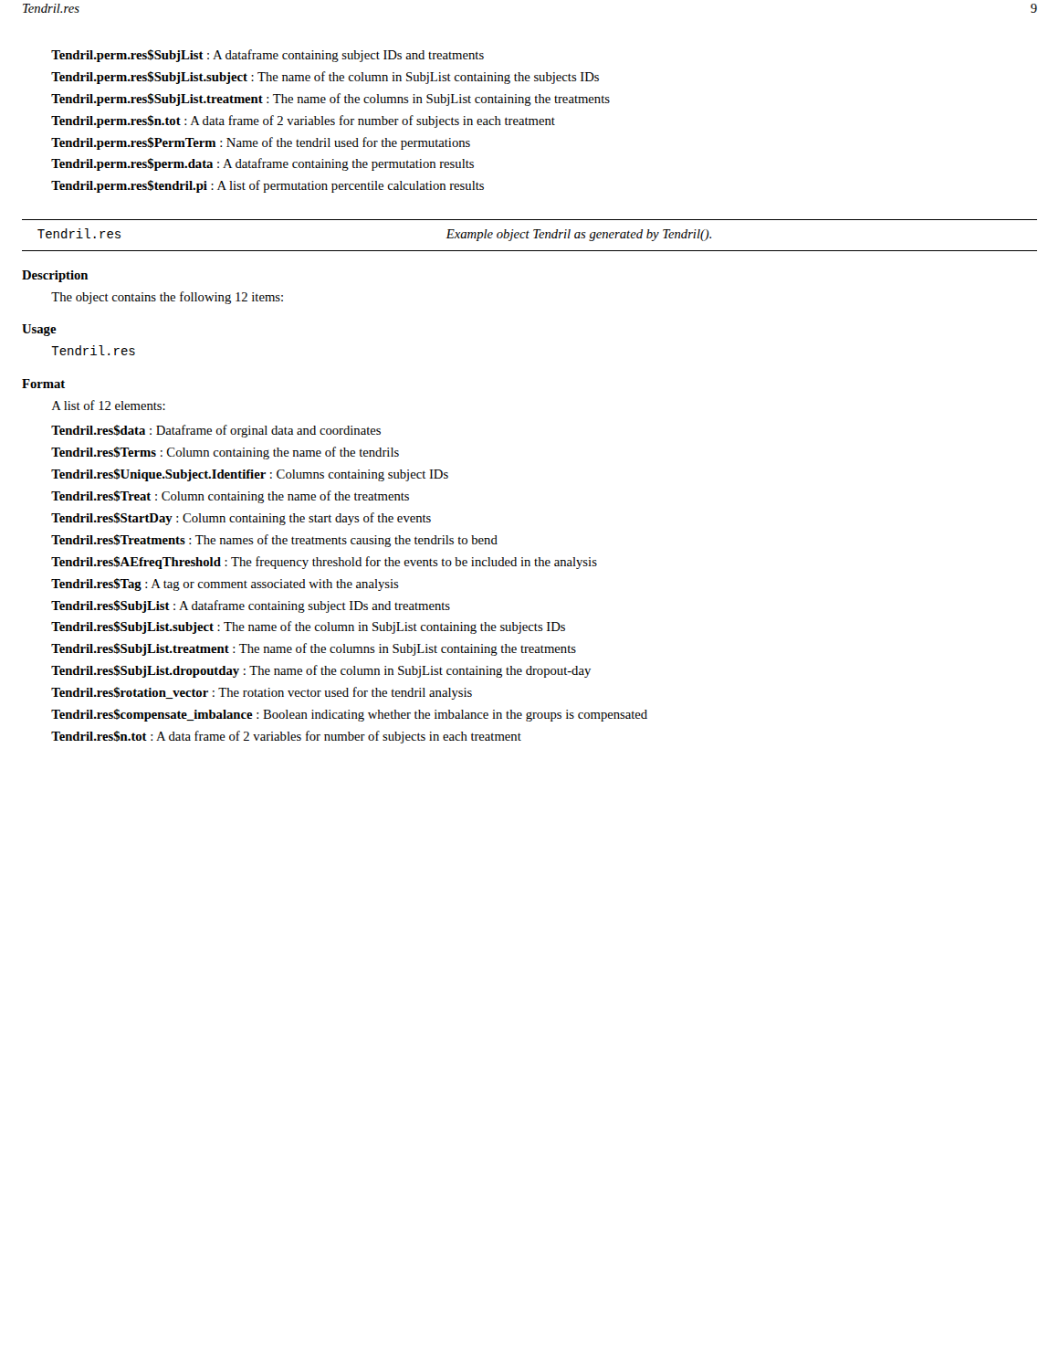Tendril.res 9
Tendril.perm.res$SubjList
: A dataframe containing subject IDs and treatments
Tendril.perm.res$SubjList.subject
: The name of the column in SubjList containing the subjects IDs
Tendril.perm.res$SubjList.treatment
: The name of the columns in SubjList containing the treatments
Tendril.perm.res$n.tot
: A data frame of 2 variables for number of subjects in each treatment
Tendril.perm.res$PermTerm
: Name of the tendril used for the permutations
Tendril.perm.res$perm.data
: A dataframe containing the permutation results
Tendril.perm.res$tendril.pi
: A list of permutation percentile calculation results
Tendril.res Example object Tendril as generated by Tendril().
Description
The object contains the following 12 items:
Usage
Tendril.res
Format
A list of 12 elements:
Tendril.res$data
: Dataframe of orginal data and coordinates
Tendril.res$Terms
: Column containing the name of the tendrils
Tendril.res$Unique.Subject.Identifier
: Columns containing subject IDs
Tendril.res$Treat
: Column containing the name of the treatments
Tendril.res$StartDay
: Column containing the start days of the events
Tendril.res$Treatments
: The names of the treatments causing the tendrils to bend
Tendril.res$AEfreqThreshold
: The frequency threshold for the events to be included in the analysis
Tendril.res$Tag
: A tag or comment associated with the analysis
Tendril.res$SubjList
: A dataframe containing subject IDs and treatments
Tendril.res$SubjList.subject
: The name of the column in SubjList containing the subjects IDs
Tendril.res$SubjList.treatment
: The name of the columns in SubjList containing the treatments
Tendril.res$SubjList.dropoutday
: The name of the column in SubjList containing the dropout-day
Tendril.res$rotation_vector
: The rotation vector used for the tendril analysis
Tendril.res$compensate_imbalance
: Boolean indicating whether the imbalance in the groups is compensated
Tendril.res$n.tot
: A data frame of 2 variables for number of subjects in each treatment